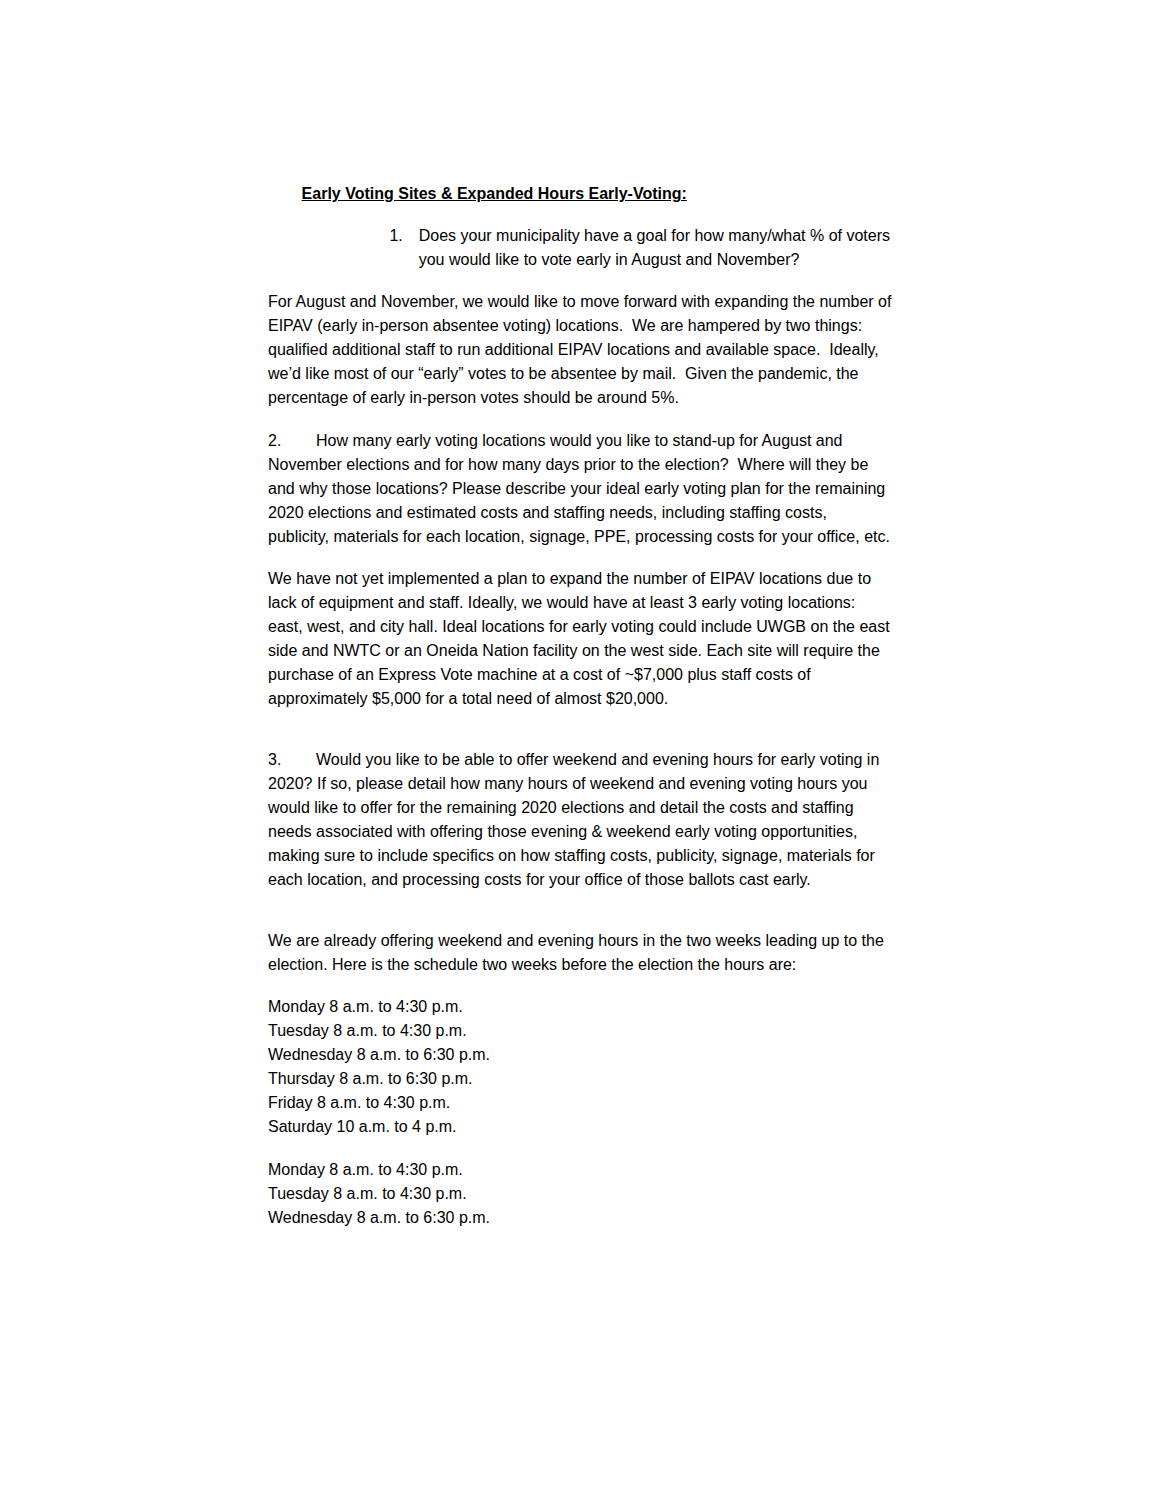Early Voting Sites & Expanded Hours Early-Voting:
Does your municipality have a goal for how many/what % of voters you would like to vote early in August and November?
For August and November, we would like to move forward with expanding the number of EIPAV (early in-person absentee voting) locations. We are hampered by two things: qualified additional staff to run additional EIPAV locations and available space. Ideally, we’d like most of our “early” votes to be absentee by mail. Given the pandemic, the percentage of early in-person votes should be around 5%.
2. How many early voting locations would you like to stand-up for August and November elections and for how many days prior to the election? Where will they be and why those locations? Please describe your ideal early voting plan for the remaining 2020 elections and estimated costs and staffing needs, including staffing costs, publicity, materials for each location, signage, PPE, processing costs for your office, etc.
We have not yet implemented a plan to expand the number of EIPAV locations due to lack of equipment and staff. Ideally, we would have at least 3 early voting locations: east, west, and city hall. Ideal locations for early voting could include UWGB on the east side and NWTC or an Oneida Nation facility on the west side. Each site will require the purchase of an Express Vote machine at a cost of ~$7,000 plus staff costs of approximately $5,000 for a total need of almost $20,000.
3. Would you like to be able to offer weekend and evening hours for early voting in 2020? If so, please detail how many hours of weekend and evening voting hours you would like to offer for the remaining 2020 elections and detail the costs and staffing needs associated with offering those evening & weekend early voting opportunities, making sure to include specifics on how staffing costs, publicity, signage, materials for each location, and processing costs for your office of those ballots cast early.
We are already offering weekend and evening hours in the two weeks leading up to the election. Here is the schedule two weeks before the election the hours are:
Monday 8 a.m. to 4:30 p.m.
Tuesday 8 a.m. to 4:30 p.m.
Wednesday 8 a.m. to 6:30 p.m.
Thursday 8 a.m. to 6:30 p.m.
Friday 8 a.m. to 4:30 p.m.
Saturday 10 a.m. to 4 p.m.
Monday 8 a.m. to 4:30 p.m.
Tuesday 8 a.m. to 4:30 p.m.
Wednesday 8 a.m. to 6:30 p.m.